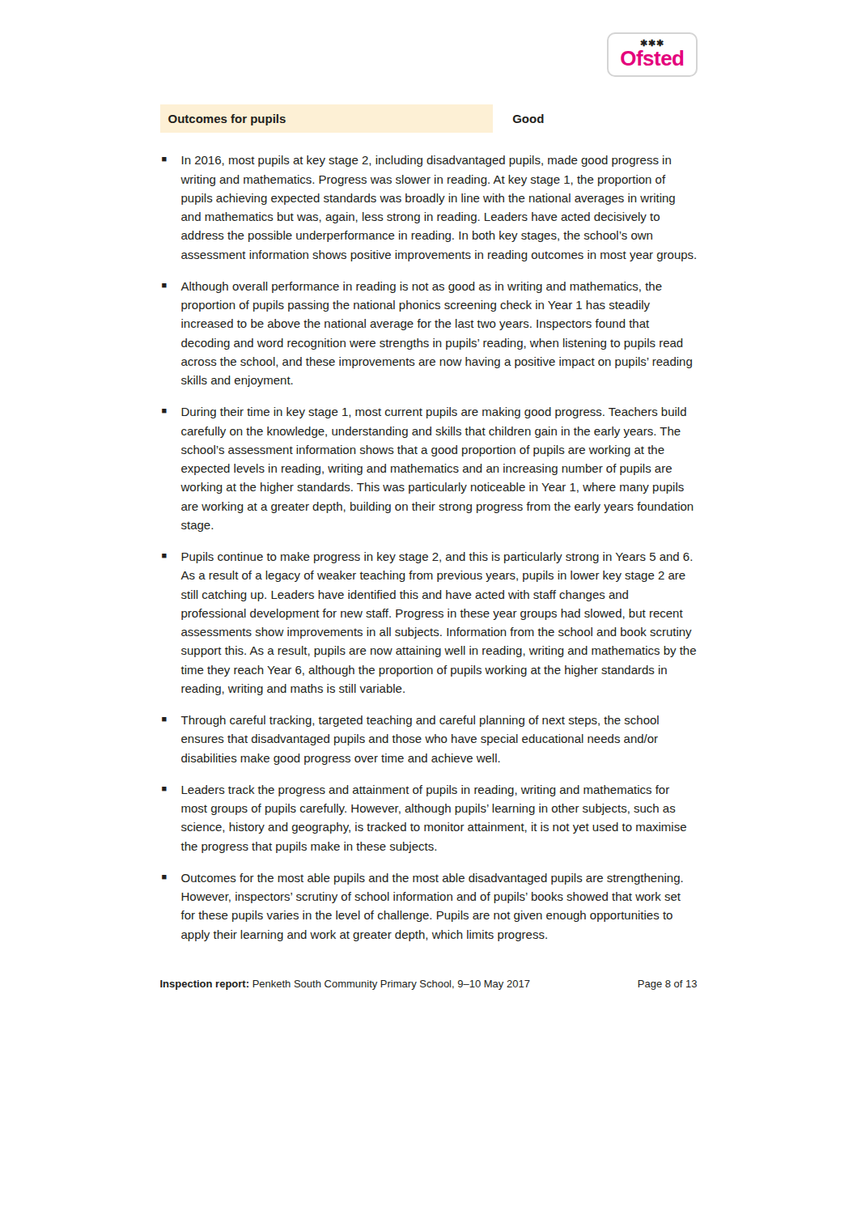✱✱✱
Ofsted
Outcomes for pupils
Good
In 2016, most pupils at key stage 2, including disadvantaged pupils, made good progress in writing and mathematics. Progress was slower in reading. At key stage 1, the proportion of pupils achieving expected standards was broadly in line with the national averages in writing and mathematics but was, again, less strong in reading. Leaders have acted decisively to address the possible underperformance in reading. In both key stages, the school’s own assessment information shows positive improvements in reading outcomes in most year groups.
Although overall performance in reading is not as good as in writing and mathematics, the proportion of pupils passing the national phonics screening check in Year 1 has steadily increased to be above the national average for the last two years. Inspectors found that decoding and word recognition were strengths in pupils’ reading, when listening to pupils read across the school, and these improvements are now having a positive impact on pupils’ reading skills and enjoyment.
During their time in key stage 1, most current pupils are making good progress. Teachers build carefully on the knowledge, understanding and skills that children gain in the early years. The school’s assessment information shows that a good proportion of pupils are working at the expected levels in reading, writing and mathematics and an increasing number of pupils are working at the higher standards. This was particularly noticeable in Year 1, where many pupils are working at a greater depth, building on their strong progress from the early years foundation stage.
Pupils continue to make progress in key stage 2, and this is particularly strong in Years 5 and 6. As a result of a legacy of weaker teaching from previous years, pupils in lower key stage 2 are still catching up. Leaders have identified this and have acted with staff changes and professional development for new staff. Progress in these year groups had slowed, but recent assessments show improvements in all subjects. Information from the school and book scrutiny support this. As a result, pupils are now attaining well in reading, writing and mathematics by the time they reach Year 6, although the proportion of pupils working at the higher standards in reading, writing and maths is still variable.
Through careful tracking, targeted teaching and careful planning of next steps, the school ensures that disadvantaged pupils and those who have special educational needs and/or disabilities make good progress over time and achieve well.
Leaders track the progress and attainment of pupils in reading, writing and mathematics for most groups of pupils carefully. However, although pupils’ learning in other subjects, such as science, history and geography, is tracked to monitor attainment, it is not yet used to maximise the progress that pupils make in these subjects.
Outcomes for the most able pupils and the most able disadvantaged pupils are strengthening. However, inspectors’ scrutiny of school information and of pupils’ books showed that work set for these pupils varies in the level of challenge. Pupils are not given enough opportunities to apply their learning and work at greater depth, which limits progress.
Inspection report: Penketh South Community Primary School, 9–10 May 2017
Page 8 of 13